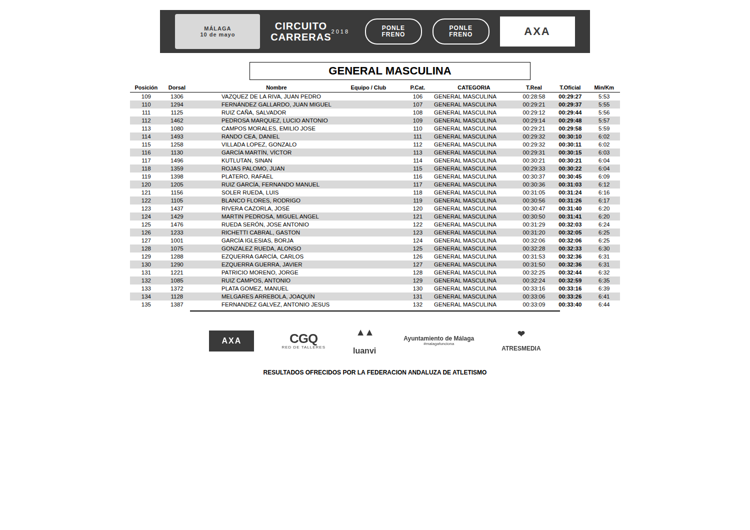MÁLAGA
10 de mayo
CIRCUITO
CARRERAS2018
PONLE
FRENO
PONLE
FRENO
AXA
GENERAL MASCULINA
| Posición | Dorsal | Nombre | Equipo / Club | P.Cat. | CATEGORIA | T.Real | T.Oficial | Min/Km |
| --- | --- | --- | --- | --- | --- | --- | --- | --- |
| 109 | 1306 | VAZQUEZ DE LA RIVA, JUAN PEDRO | | 106 | GENERAL MASCULINA | 00:28:58 | 00:29:27 | 5:53 |
| 110 | 1294 | FERNÁNDEZ GALLARDO, JUAN MIGUEL | | 107 | GENERAL MASCULINA | 00:29:21 | 00:29:37 | 5:55 |
| 111 | 1125 | RUIZ CAÑA, SALVADOR | | 108 | GENERAL MASCULINA | 00:29:12 | 00:29:44 | 5:56 |
| 112 | 1462 | PEDROSA MARQUEZ, LUCIO ANTONIO | | 109 | GENERAL MASCULINA | 00:29:14 | 00:29:48 | 5:57 |
| 113 | 1080 | CAMPOS MORALES, EMILIO JOSE | | 110 | GENERAL MASCULINA | 00:29:21 | 00:29:58 | 5:59 |
| 114 | 1493 | RANDO CEA, DANIEL | | 111 | GENERAL MASCULINA | 00:29:32 | 00:30:10 | 6:02 |
| 115 | 1258 | VILLADA LOPEZ, GONZALO | | 112 | GENERAL MASCULINA | 00:29:32 | 00:30:11 | 6:02 |
| 116 | 1130 | GARCÍA MARTÍN, VÍCTOR | | 113 | GENERAL MASCULINA | 00:29:31 | 00:30:15 | 6:03 |
| 117 | 1496 | KUTLUTAN, SINAN | | 114 | GENERAL MASCULINA | 00:30:21 | 00:30:21 | 6:04 |
| 118 | 1359 | ROJAS PALOMO, JUAN | | 115 | GENERAL MASCULINA | 00:29:33 | 00:30:22 | 6:04 |
| 119 | 1398 | PLATERO, RAFAEL | | 116 | GENERAL MASCULINA | 00:30:37 | 00:30:45 | 6:09 |
| 120 | 1205 | RUIZ GARCÍA, FERNANDO MANUEL | | 117 | GENERAL MASCULINA | 00:30:36 | 00:31:03 | 6:12 |
| 121 | 1156 | SOLER RUEDA, LUIS | | 118 | GENERAL MASCULINA | 00:31:05 | 00:31:24 | 6:16 |
| 122 | 1105 | BLANCO FLORES, RODRIGO | | 119 | GENERAL MASCULINA | 00:30:56 | 00:31:26 | 6:17 |
| 123 | 1437 | RIVERA CAZORLA, JOSÉ | | 120 | GENERAL MASCULINA | 00:30:47 | 00:31:40 | 6:20 |
| 124 | 1429 | MARTIN PEDROSA, MIGUEL ANGEL | | 121 | GENERAL MASCULINA | 00:30:50 | 00:31:41 | 6:20 |
| 125 | 1476 | RUEDA SERÓN, JOSE ANTONIO | | 122 | GENERAL MASCULINA | 00:31:29 | 00:32:03 | 6:24 |
| 126 | 1233 | RICHETTI CABRAL, GASTON | | 123 | GENERAL MASCULINA | 00:31:20 | 00:32:05 | 6:25 |
| 127 | 1001 | GARCÍA IGLESIAS, BORJA | | 124 | GENERAL MASCULINA | 00:32:06 | 00:32:06 | 6:25 |
| 128 | 1075 | GONZALEZ RUEDA, ALONSO | | 125 | GENERAL MASCULINA | 00:32:28 | 00:32:33 | 6:30 |
| 129 | 1288 | EZQUERRA GARCÍA, CARLOS | | 126 | GENERAL MASCULINA | 00:31:53 | 00:32:36 | 6:31 |
| 130 | 1290 | EZQUERRA GUERRA, JAVIER | | 127 | GENERAL MASCULINA | 00:31:50 | 00:32:36 | 6:31 |
| 131 | 1221 | PATRICIO MORENO, JORGE | | 128 | GENERAL MASCULINA | 00:32:25 | 00:32:44 | 6:32 |
| 132 | 1085 | RUIZ CAMPOS, ANTONIO | | 129 | GENERAL MASCULINA | 00:32:24 | 00:32:59 | 6:35 |
| 133 | 1372 | PLATA GOMEZ, MANUEL | | 130 | GENERAL MASCULINA | 00:33:16 | 00:33:16 | 6:39 |
| 134 | 1128 | MELGARES ARREBOLA, JOAQUÍN | | 131 | GENERAL MASCULINA | 00:33:06 | 00:33:26 | 6:41 |
| 135 | 1387 | FERNANDEZ GALVEZ, ANTONIO JESUS | | 132 | GENERAL MASCULINA | 00:33:09 | 00:33:40 | 6:44 |
AXA
CGQRED DE TALLERES
▲▲
luanvi
Ayuntamiento de Málaga#malagafunciona
❤
ATRESMEDIA
RESULTADOS OFRECIDOS POR LA FEDERACION ANDALUZA DE ATLETISMO